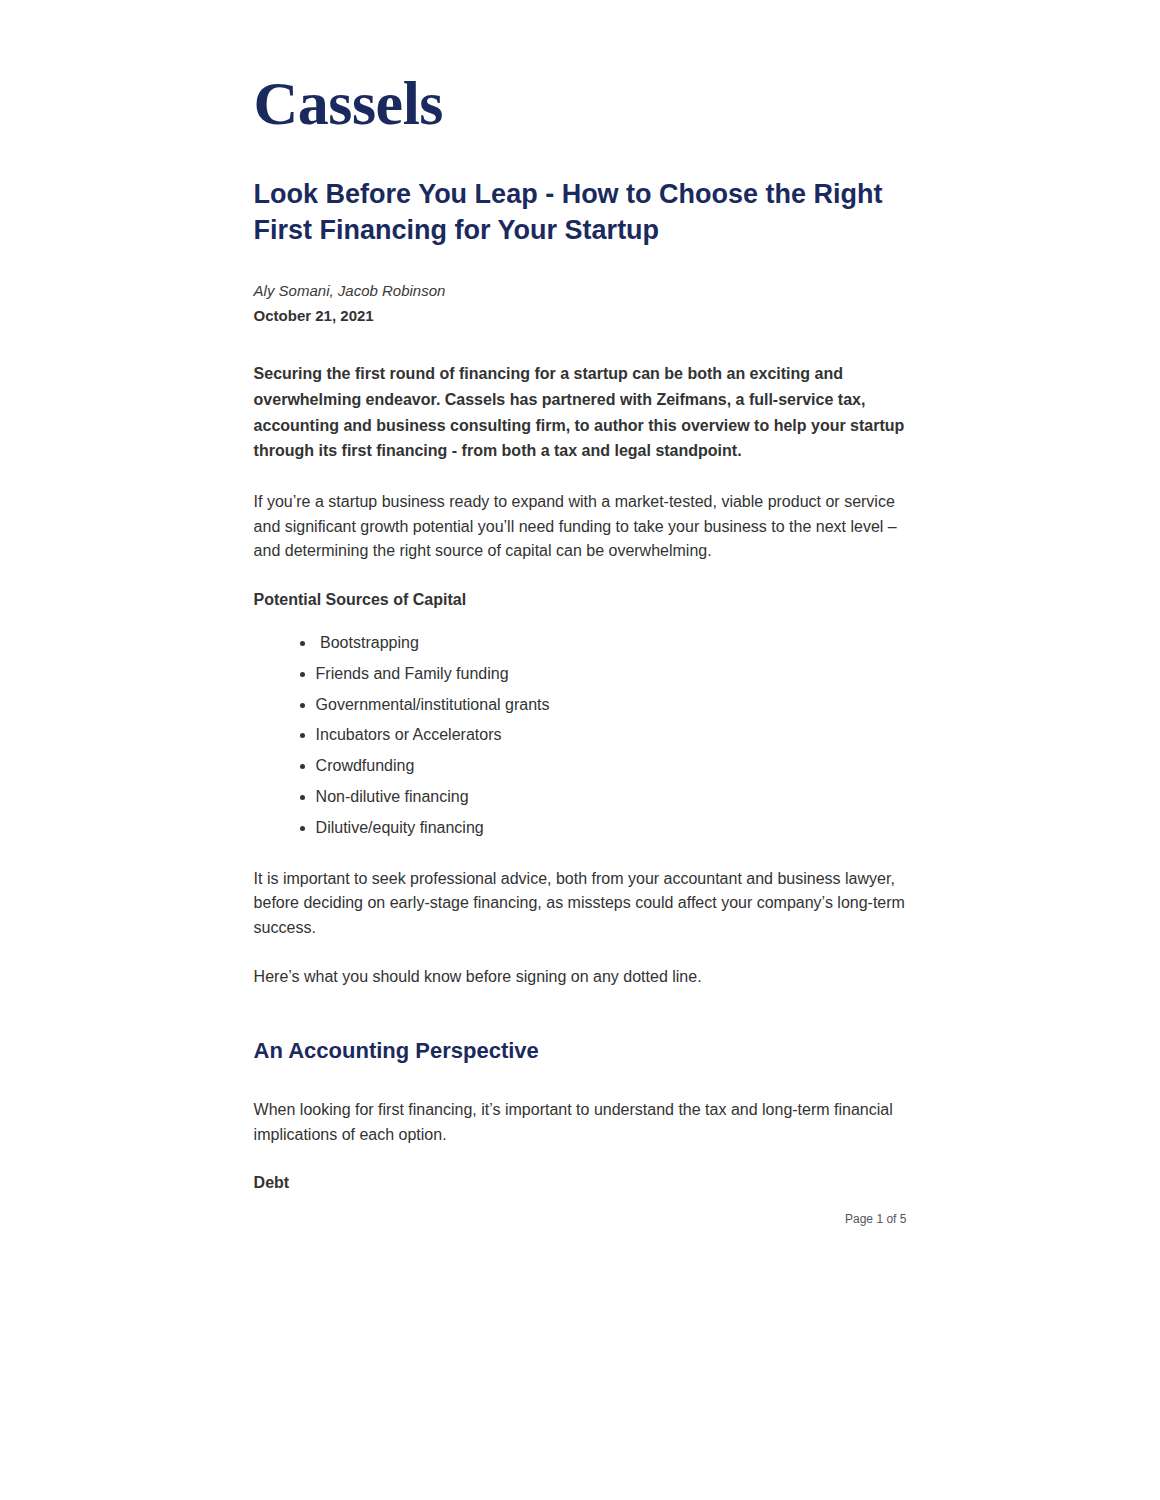Cassels
Look Before You Leap - How to Choose the Right First Financing for Your Startup
Aly Somani, Jacob Robinson
October 21, 2021
Securing the first round of financing for a startup can be both an exciting and overwhelming endeavor. Cassels has partnered with Zeifmans, a full-service tax, accounting and business consulting firm, to author this overview to help your startup through its first financing - from both a tax and legal standpoint.
If you’re a startup business ready to expand with a market-tested, viable product or service and significant growth potential you’ll need funding to take your business to the next level – and determining the right source of capital can be overwhelming.
Potential Sources of Capital
Bootstrapping
Friends and Family funding
Governmental/institutional grants
Incubators or Accelerators
Crowdfunding
Non-dilutive financing
Dilutive/equity financing
It is important to seek professional advice, both from your accountant and business lawyer, before deciding on early-stage financing, as missteps could affect your company’s long-term success.
Here’s what you should know before signing on any dotted line.
An Accounting Perspective
When looking for first financing, it’s important to understand the tax and long-term financial implications of each option.
Debt
Page 1 of 5